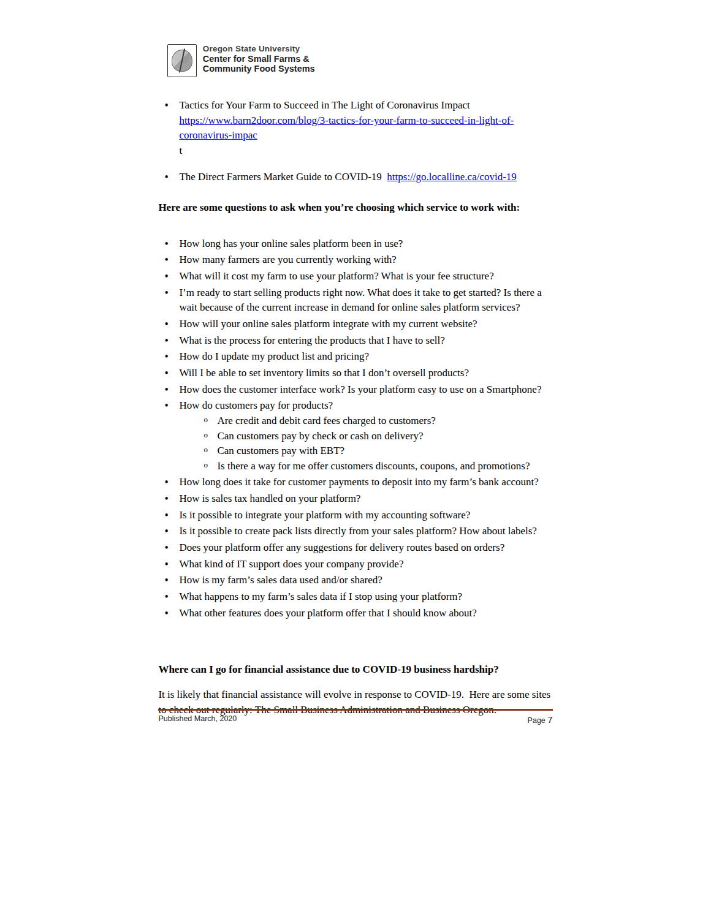Oregon State University
Center for Small Farms & Community Food Systems
Tactics for Your Farm to Succeed in The Light of Coronavirus Impact https://www.barn2door.com/blog/3-tactics-for-your-farm-to-succeed-in-light-of-coronavirus-impac t
The Direct Farmers Market Guide to COVID-19 https://go.localline.ca/covid-19
Here are some questions to ask when you’re choosing which service to work with:
How long has your online sales platform been in use?
How many farmers are you currently working with?
What will it cost my farm to use your platform? What is your fee structure?
I’m ready to start selling products right now. What does it take to get started? Is there a wait because of the current increase in demand for online sales platform services?
How will your online sales platform integrate with my current website?
What is the process for entering the products that I have to sell?
How do I update my product list and pricing?
Will I be able to set inventory limits so that I don’t oversell products?
How does the customer interface work? Is your platform easy to use on a Smartphone?
How do customers pay for products?
Are credit and debit card fees charged to customers?
Can customers pay by check or cash on delivery?
Can customers pay with EBT?
Is there a way for me offer customers discounts, coupons, and promotions?
How long does it take for customer payments to deposit into my farm’s bank account?
How is sales tax handled on your platform?
Is it possible to integrate your platform with my accounting software?
Is it possible to create pack lists directly from your sales platform? How about labels?
Does your platform offer any suggestions for delivery routes based on orders?
What kind of IT support does your company provide?
How is my farm’s sales data used and/or shared?
What happens to my farm’s sales data if I stop using your platform?
What other features does your platform offer that I should know about?
Where can I go for financial assistance due to COVID-19 business hardship?
It is likely that financial assistance will evolve in response to COVID-19. Here are some sites to check out regularly: The Small Business Administration and Business Oregon.
Published March, 2020
Page 7